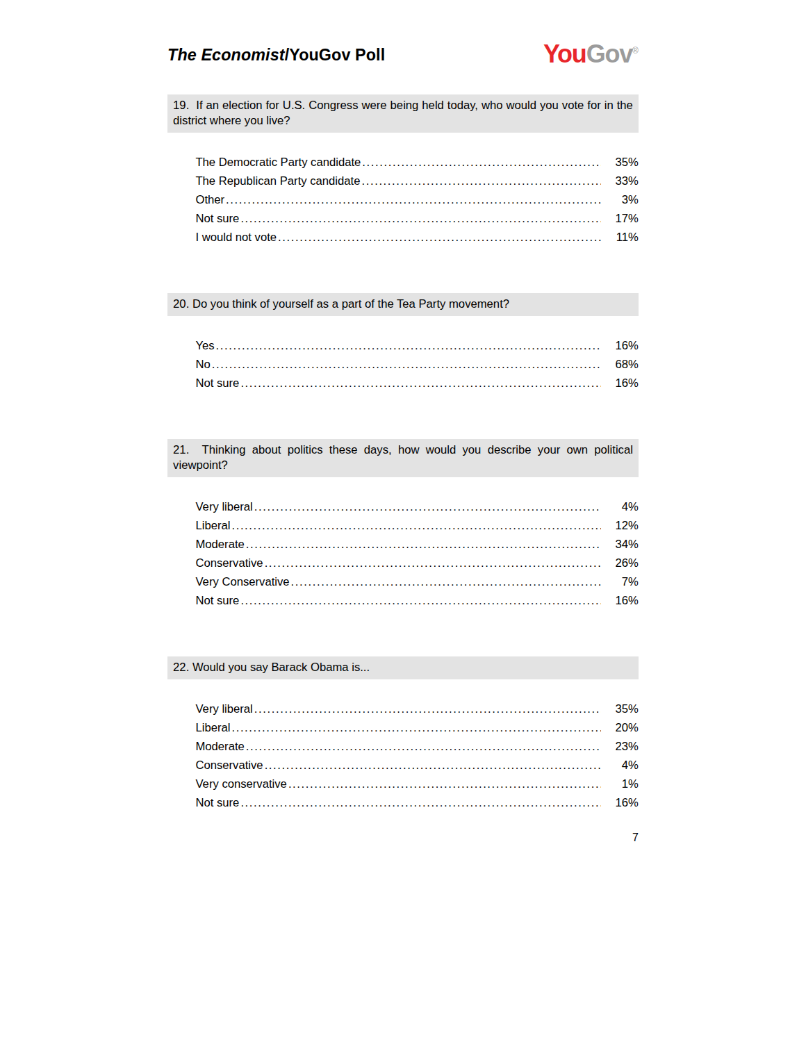The Economist/YouGov Poll
You Gov®
19. If an election for U.S. Congress were being held today, who would you vote for in the district where you live?
The Democratic Party candidate........................................................................ 35%
The Republican Party candidate........................................................................ 33%
Other........................................................................................................ 3%
Not sure..................................................................................................... 17%
I would not vote....................................................................................... 11%
20. Do you think of yourself as a part of the Tea Party movement?
Yes.......................................................................................................... 16%
No........................................................................................................... 68%
Not sure..................................................................................................... 16%
21. Thinking about politics these days, how would you describe your own political viewpoint?
Very liberal.................................................................................................. 4%
Liberal....................................................................................................... 12%
Moderate.................................................................................................... 34%
Conservative............................................................................................... 26%
Very Conservative..................................................................................... 7%
Not sure..................................................................................................... 16%
22. Would you say Barack Obama is...
Very liberal.................................................................................................. 35%
Liberal....................................................................................................... 20%
Moderate.................................................................................................... 23%
Conservative............................................................................................... 4%
Very conservative..................................................................................... 1%
Not sure..................................................................................................... 16%
7